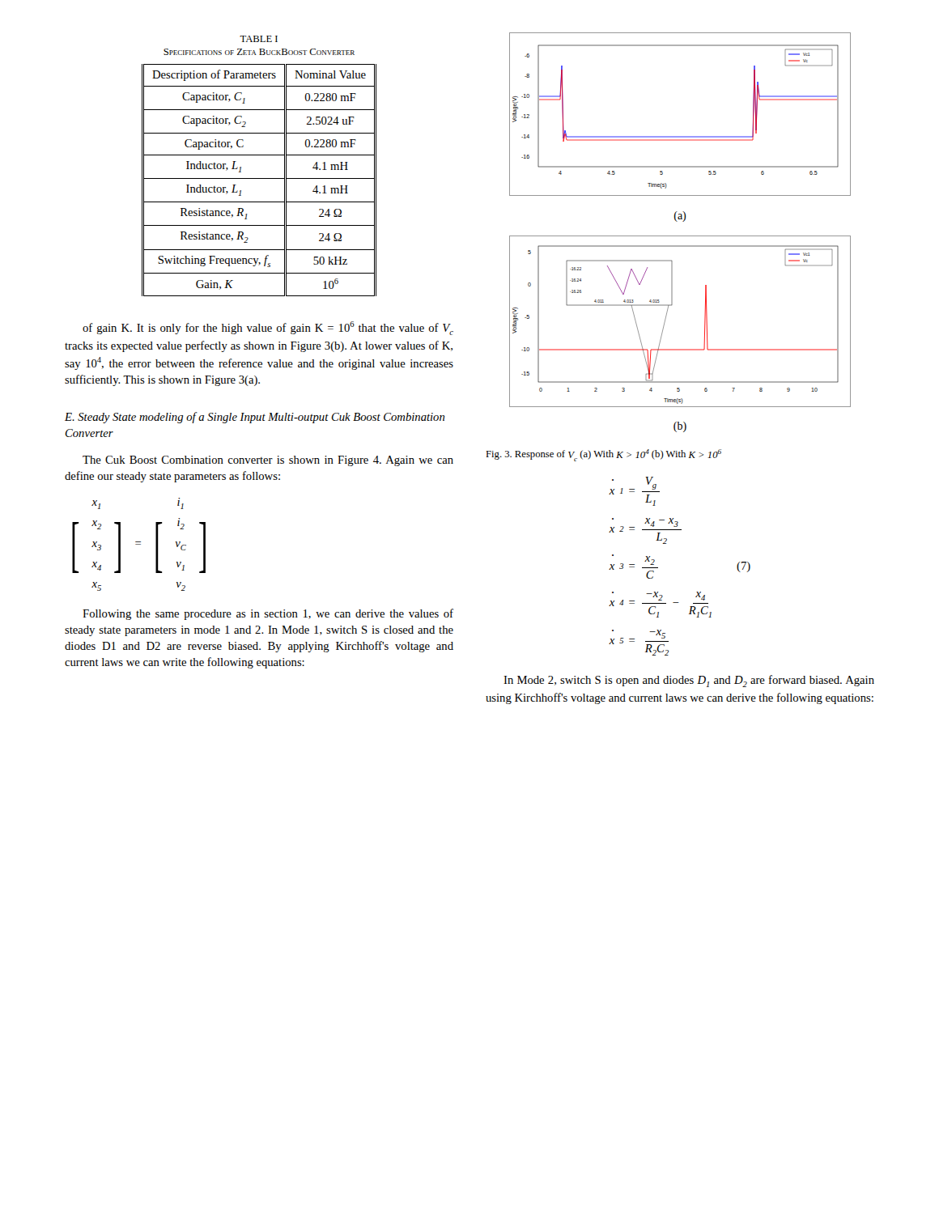TABLE I
Specifications of Zeta BuckBoost Converter
| Description of Parameters | Nominal Value |
| --- | --- |
| Capacitor, C 1 | 0.2280 mF |
| Capacitor, C 2 | 2.5024 uF |
| Capacitor, C | 0.2280 mF |
| Inductor, L 1 | 4.1 mH |
| Inductor, L 1 | 4.1 mH |
| Resistance, R 1 | 24 Ω |
| Resistance, R 2 | 24 Ω |
| Switching Frequency, f s | 50 kHz |
| Gain, K | 10 6 |
of gain K. It is only for the high value of gain K = 106 that the value of Vc tracks its expected value perfectly as shown in Figure 3(b). At lower values of K, say 104, the error between the reference value and the original value increases sufficiently. This is shown in Figure 3(a).
E. Steady State modeling of a Single Input Multi-output Cuk Boost Combination Converter
The Cuk Boost Combination converter is shown in Figure 4. Again we can define our steady state parameters as follows:
[ x1 x2 x3 x4 x5 ] = [ i1 i2 vC v1 v2 ]
Following the same procedure as in section 1, we can derive the values of steady state parameters in mode 1 and 2. In Mode 1, switch S is closed and the diodes D1 and D2 are reverse biased. By applying Kirchhoff's voltage and current laws we can write the following equations:
(a)
(b)
Fig. 3. Response of Vc (a) With K > 104 (b) With K > 106
x1 = Vg L1
x2 = x4 − x3 L2
x3 = x2 C
x4 = −x2 C1 − x4 R1C1
x5 = −x5 R2C2
(7)
In Mode 2, switch S is open and diodes D1 and D2 are forward biased. Again using Kirchhoff's voltage and current laws we can derive the following equations: